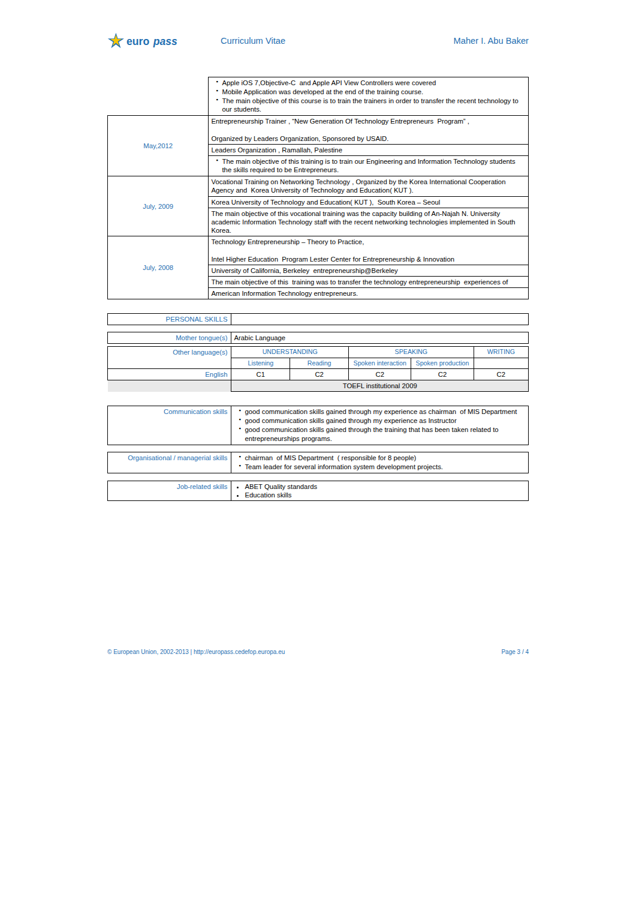euro pass
Curriculum Vitae
Maher I. Abu Baker
| | Apple iOS 7,Objective-C and Apple API View Controllers were covered Mobile Application was developed at the end of the training course. The main objective of this course is to train the trainers in order to transfer the recent technology to our students. |
| May,2012 | Entrepreneurship Trainer , “New Generation Of Technology Entrepreneurs Program” , Organized by Leaders Organization, Sponsored by USAID. |
| Leaders Organization , Ramallah, Palestine |
| The main objective of this training is to train our Engineering and Information Technology students the skills required to be Entrepreneurs. |
| July, 2009 | Vocational Training on Networking Technology , Organized by the Korea International Cooperation Agency and Korea University of Technology and Education( KUT ). |
| Korea University of Technology and Education( KUT ), South Korea – Seoul |
| The main objective of this vocational training was the capacity building of An-Najah N. University academic Information Technology staff with the recent networking technologies implemented in South Korea. |
| July, 2008 | Technology Entrepreneurship – Theory to Practice, Intel Higher Education Program Lester Center for Entrepreneurship & Innovation |
| University of California, Berkeley entrepreneurship@Berkeley |
| The main objective of this training was to transfer the technology entrepreneurship experiences of |
| American Information Technology entrepreneurs. |
| PERSONAL SKILLS | |
| Mother tongue(s) | Arabic Language |
| Other language(s) | UNDERSTANDING | SPEAKING | WRITING |
| Listening | Reading | Spoken interaction | Spoken production | |
| English | C1 | C2 | C2 | C2 | C2 |
| | TOEFL institutional 2009 |
| Communication skills | good communication skills gained through my experience as chairman of MIS Department good communication skills gained through my experience as Instructor good communication skills gained through the training that has been taken related to entrepreneurships programs. |
| Organisational / managerial skills | chairman of MIS Department ( responsible for 8 people) Team leader for several information system development projects. |
| Job-related skills | ABET Quality standards Education skills |
© European Union, 2002-2013 | http://europass.cedefop.europa.eu
Page 3 / 4